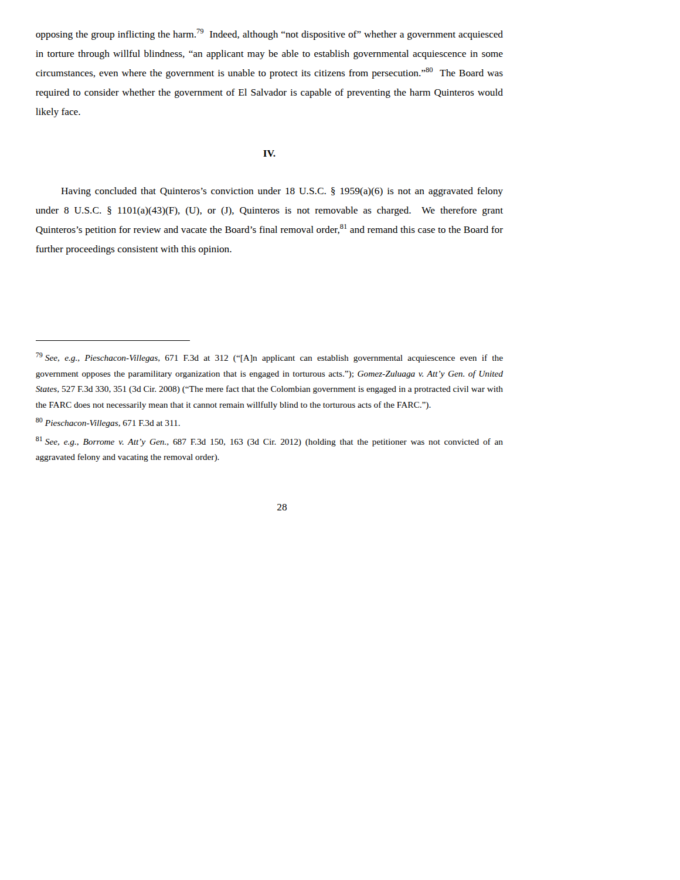opposing the group inflicting the harm.79 Indeed, although “not dispositive of” whether a government acquiesced in torture through willful blindness, “an applicant may be able to establish governmental acquiescence in some circumstances, even where the government is unable to protect its citizens from persecution.”80 The Board was required to consider whether the government of El Salvador is capable of preventing the harm Quinteros would likely face.
IV.
Having concluded that Quinteros’s conviction under 18 U.S.C. § 1959(a)(6) is not an aggravated felony under 8 U.S.C. § 1101(a)(43)(F), (U), or (J), Quinteros is not removable as charged. We therefore grant Quinteros’s petition for review and vacate the Board’s final removal order,81 and remand this case to the Board for further proceedings consistent with this opinion.
79 See, e.g., Pieschacon-Villegas, 671 F.3d at 312 (“[A]n applicant can establish governmental acquiescence even if the government opposes the paramilitary organization that is engaged in torturous acts.”); Gomez-Zuluaga v. Att’y Gen. of United States, 527 F.3d 330, 351 (3d Cir. 2008) (“The mere fact that the Colombian government is engaged in a protracted civil war with the FARC does not necessarily mean that it cannot remain willfully blind to the torturous acts of the FARC.”).
80 Pieschacon-Villegas, 671 F.3d at 311.
81 See, e.g., Borrome v. Att’y Gen., 687 F.3d 150, 163 (3d Cir. 2012) (holding that the petitioner was not convicted of an aggravated felony and vacating the removal order).
28